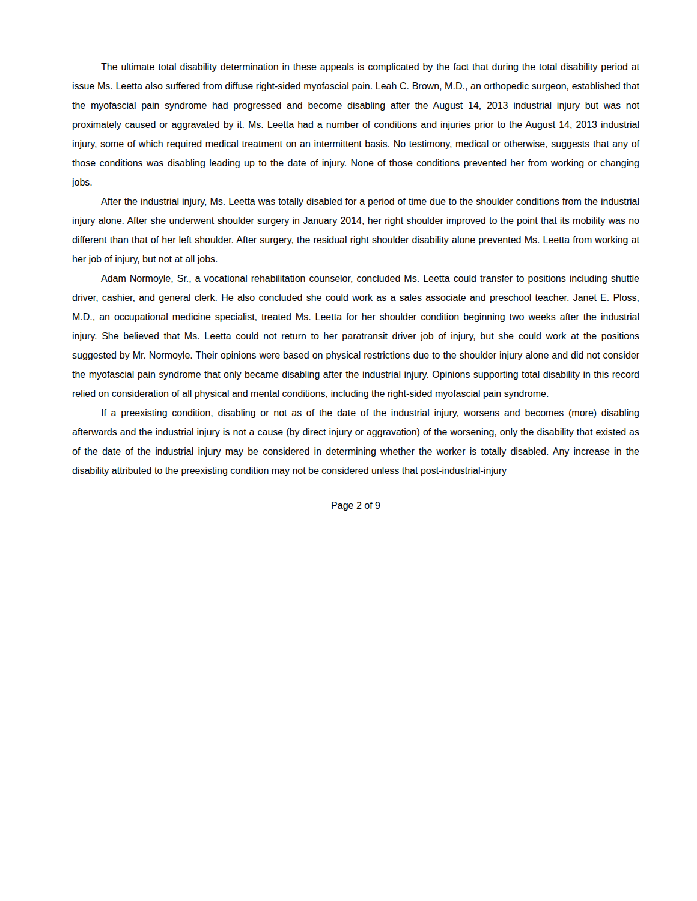The ultimate total disability determination in these appeals is complicated by the fact that during the total disability period at issue Ms. Leetta also suffered from diffuse right-sided myofascial pain. Leah C. Brown, M.D., an orthopedic surgeon, established that the myofascial pain syndrome had progressed and become disabling after the August 14, 2013 industrial injury but was not proximately caused or aggravated by it. Ms. Leetta had a number of conditions and injuries prior to the August 14, 2013 industrial injury, some of which required medical treatment on an intermittent basis. No testimony, medical or otherwise, suggests that any of those conditions was disabling leading up to the date of injury. None of those conditions prevented her from working or changing jobs.
After the industrial injury, Ms. Leetta was totally disabled for a period of time due to the shoulder conditions from the industrial injury alone. After she underwent shoulder surgery in January 2014, her right shoulder improved to the point that its mobility was no different than that of her left shoulder. After surgery, the residual right shoulder disability alone prevented Ms. Leetta from working at her job of injury, but not at all jobs.
Adam Normoyle, Sr., a vocational rehabilitation counselor, concluded Ms. Leetta could transfer to positions including shuttle driver, cashier, and general clerk. He also concluded she could work as a sales associate and preschool teacher. Janet E. Ploss, M.D., an occupational medicine specialist, treated Ms. Leetta for her shoulder condition beginning two weeks after the industrial injury. She believed that Ms. Leetta could not return to her paratransit driver job of injury, but she could work at the positions suggested by Mr. Normoyle. Their opinions were based on physical restrictions due to the shoulder injury alone and did not consider the myofascial pain syndrome that only became disabling after the industrial injury. Opinions supporting total disability in this record relied on consideration of all physical and mental conditions, including the right-sided myofascial pain syndrome.
If a preexisting condition, disabling or not as of the date of the industrial injury, worsens and becomes (more) disabling afterwards and the industrial injury is not a cause (by direct injury or aggravation) of the worsening, only the disability that existed as of the date of the industrial injury may be considered in determining whether the worker is totally disabled. Any increase in the disability attributed to the preexisting condition may not be considered unless that post-industrial-injury
Page 2 of 9